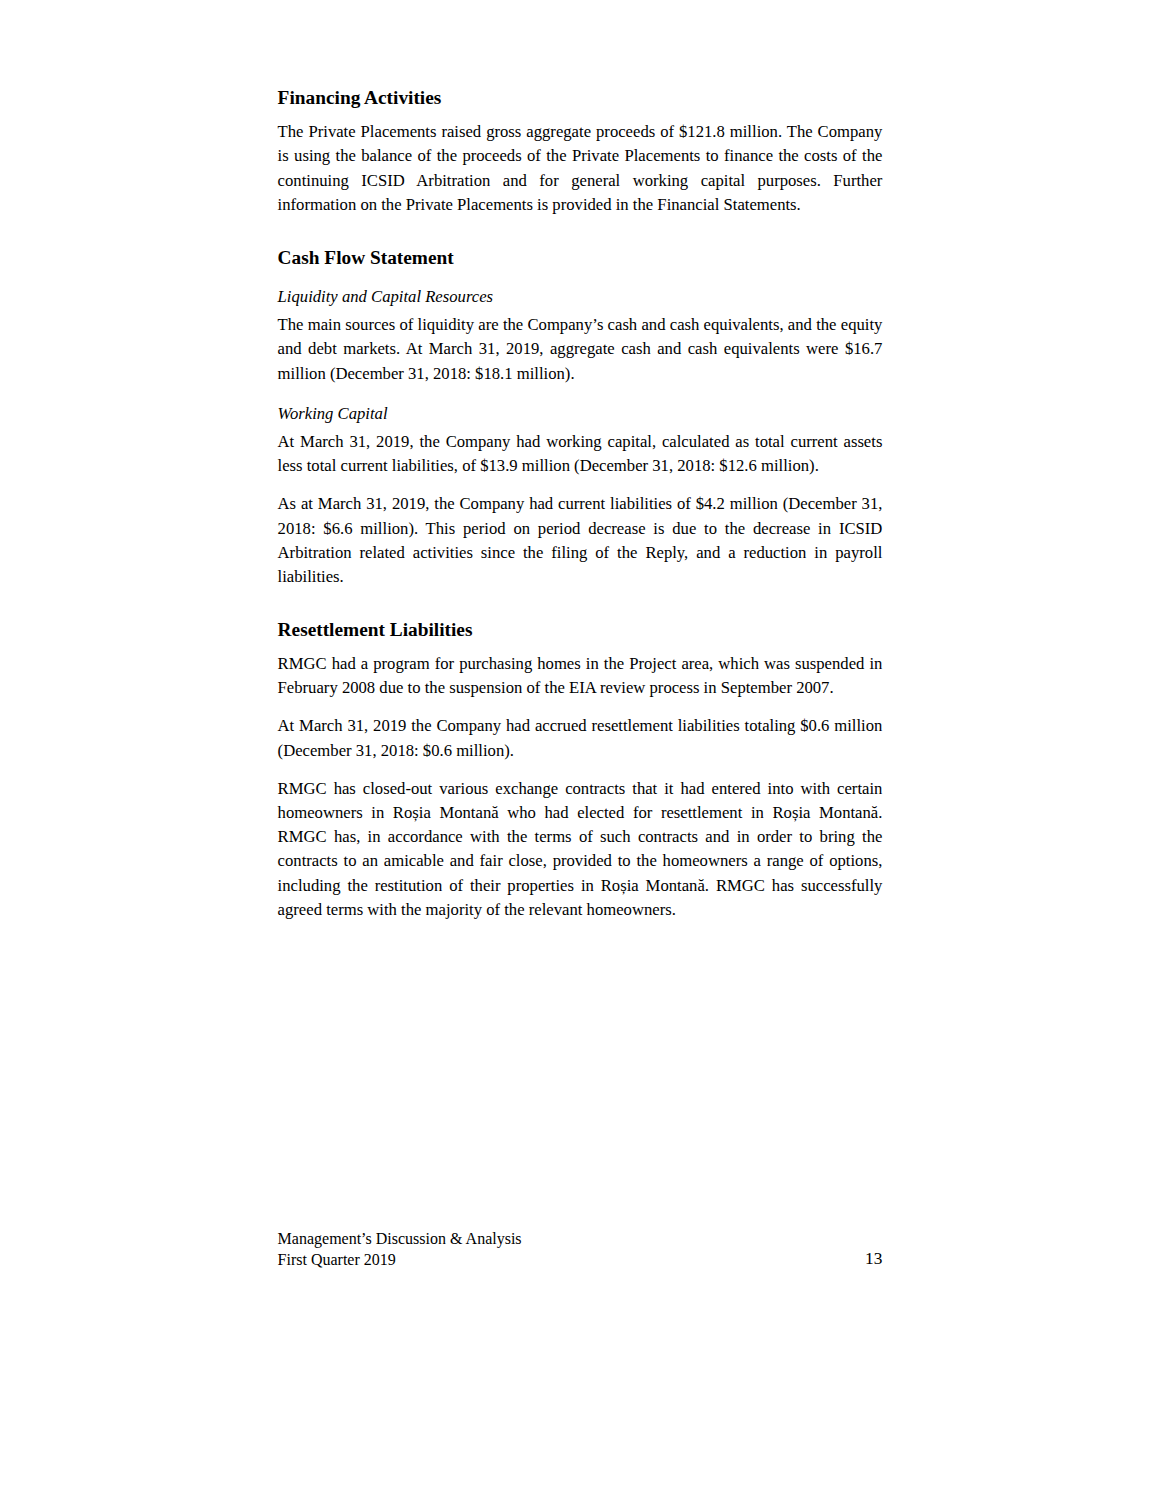Financing Activities
The Private Placements raised gross aggregate proceeds of $121.8 million. The Company is using the balance of the proceeds of the Private Placements to finance the costs of the continuing ICSID Arbitration and for general working capital purposes. Further information on the Private Placements is provided in the Financial Statements.
Cash Flow Statement
Liquidity and Capital Resources
The main sources of liquidity are the Company’s cash and cash equivalents, and the equity and debt markets. At March 31, 2019, aggregate cash and cash equivalents were $16.7 million (December 31, 2018: $18.1 million).
Working Capital
At March 31, 2019, the Company had working capital, calculated as total current assets less total current liabilities, of $13.9 million (December 31, 2018: $12.6 million).
As at March 31, 2019, the Company had current liabilities of $4.2 million (December 31, 2018: $6.6 million). This period on period decrease is due to the decrease in ICSID Arbitration related activities since the filing of the Reply, and a reduction in payroll liabilities.
Resettlement Liabilities
RMGC had a program for purchasing homes in the Project area, which was suspended in February 2008 due to the suspension of the EIA review process in September 2007.
At March 31, 2019 the Company had accrued resettlement liabilities totaling $0.6 million (December 31, 2018: $0.6 million).
RMGC has closed-out various exchange contracts that it had entered into with certain homeowners in Roșia Montană who had elected for resettlement in Roșia Montană. RMGC has, in accordance with the terms of such contracts and in order to bring the contracts to an amicable and fair close, provided to the homeowners a range of options, including the restitution of their properties in Roșia Montană. RMGC has successfully agreed terms with the majority of the relevant homeowners.
Management’s Discussion & Analysis First Quarter 2019 13